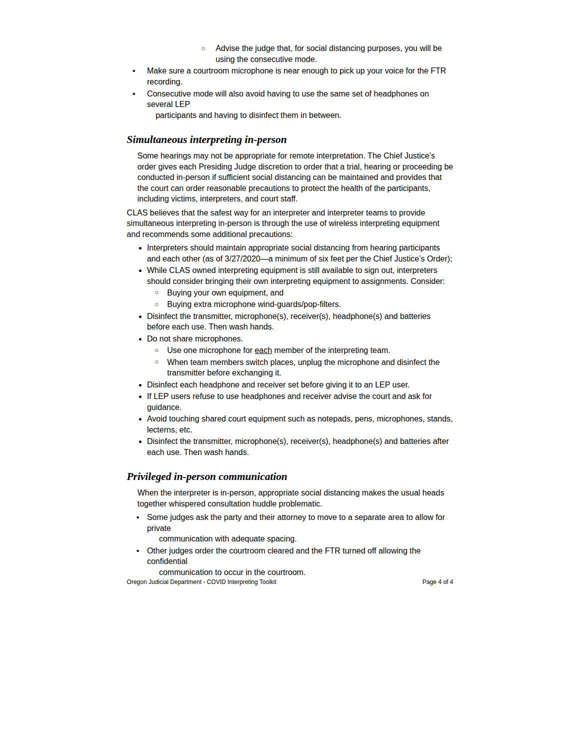Advise the judge that, for social distancing purposes, you will be using the consecutive mode.
Make sure a courtroom microphone is near enough to pick up your voice for the FTR recording.
Consecutive mode will also avoid having to use the same set of headphones on several LEPparticipants and having to disinfect them in between.
Simultaneous interpreting in-person
Some hearings may not be appropriate for remote interpretation. The Chief Justice’s order gives each Presiding Judge discretion to order that a trial, hearing or proceeding be conducted in-person if sufficient social distancing can be maintained and provides that the court can order reasonable precautions to protect the health of the participants, including victims, interpreters, and court staff.
CLAS believes that the safest way for an interpreter and interpreter teams to provide simultaneous interpreting in-person is through the use of wireless interpreting equipment and recommends some additional precautions:
Interpreters should maintain appropriate social distancing from hearing participants and each other (as of 3/27/2020—a minimum of six feet per the Chief Justice’s Order);
While CLAS owned interpreting equipment is still available to sign out, interpreters should consider bringing their own interpreting equipment to assignments. Consider:
Buying your own equipment, and
Buying extra microphone wind-guards/pop-filters.
Disinfect the transmitter, microphone(s), receiver(s), headphone(s) and batteries before each use. Then wash hands.
Do not share microphones.
Use one microphone for each member of the interpreting team.
When team members switch places, unplug the microphone and disinfect the transmitter before exchanging it.
Disinfect each headphone and receiver set before giving it to an LEP user.
If LEP users refuse to use headphones and receiver advise the court and ask for guidance.
Avoid touching shared court equipment such as notepads, pens, microphones, stands, lecterns, etc.
Disinfect the transmitter, microphone(s), receiver(s), headphone(s) and batteries after each use. Then wash hands.
Privileged in-person communication
When the interpreter is in-person, appropriate social distancing makes the usual heads together whispered consultation huddle problematic.
Some judges ask the party and their attorney to move to a separate area to allow for privatecommunication with adequate spacing.
Other judges order the courtroom cleared and the FTR turned off allowing the confidentialcommunication to occur in the courtroom.
Oregon Judicial Department - COVID Interpreting Toolkit Page 4 of 4